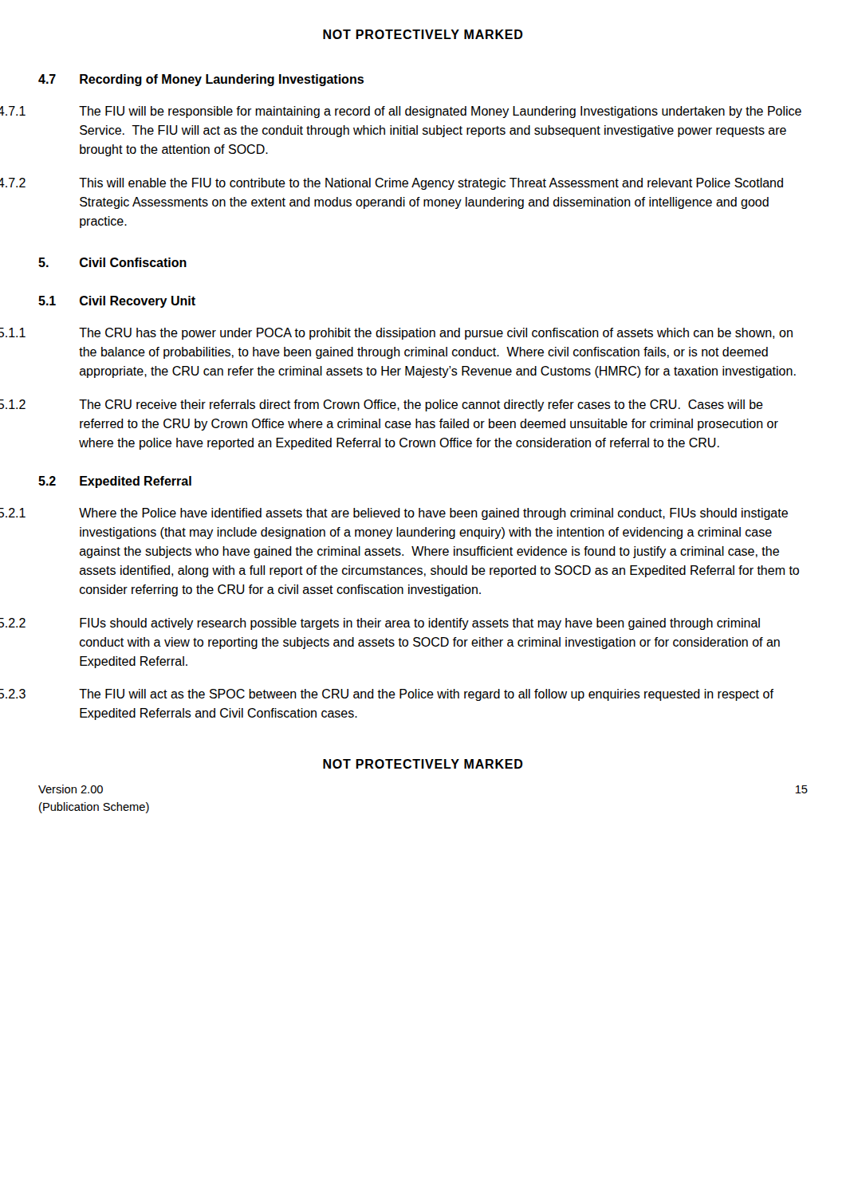NOT PROTECTIVELY MARKED
4.7 Recording of Money Laundering Investigations
4.7.1 The FIU will be responsible for maintaining a record of all designated Money Laundering Investigations undertaken by the Police Service. The FIU will act as the conduit through which initial subject reports and subsequent investigative power requests are brought to the attention of SOCD.
4.7.2 This will enable the FIU to contribute to the National Crime Agency strategic Threat Assessment and relevant Police Scotland Strategic Assessments on the extent and modus operandi of money laundering and dissemination of intelligence and good practice.
5. Civil Confiscation
5.1 Civil Recovery Unit
5.1.1 The CRU has the power under POCA to prohibit the dissipation and pursue civil confiscation of assets which can be shown, on the balance of probabilities, to have been gained through criminal conduct. Where civil confiscation fails, or is not deemed appropriate, the CRU can refer the criminal assets to Her Majesty’s Revenue and Customs (HMRC) for a taxation investigation.
5.1.2 The CRU receive their referrals direct from Crown Office, the police cannot directly refer cases to the CRU. Cases will be referred to the CRU by Crown Office where a criminal case has failed or been deemed unsuitable for criminal prosecution or where the police have reported an Expedited Referral to Crown Office for the consideration of referral to the CRU.
5.2 Expedited Referral
5.2.1 Where the Police have identified assets that are believed to have been gained through criminal conduct, FIUs should instigate investigations (that may include designation of a money laundering enquiry) with the intention of evidencing a criminal case against the subjects who have gained the criminal assets. Where insufficient evidence is found to justify a criminal case, the assets identified, along with a full report of the circumstances, should be reported to SOCD as an Expedited Referral for them to consider referring to the CRU for a civil asset confiscation investigation.
5.2.2 FIUs should actively research possible targets in their area to identify assets that may have been gained through criminal conduct with a view to reporting the subjects and assets to SOCD for either a criminal investigation or for consideration of an Expedited Referral.
5.2.3 The FIU will act as the SPOC between the CRU and the Police with regard to all follow up enquiries requested in respect of Expedited Referrals and Civil Confiscation cases.
NOT PROTECTIVELY MARKED
Version 2.00
(Publication Scheme)
15